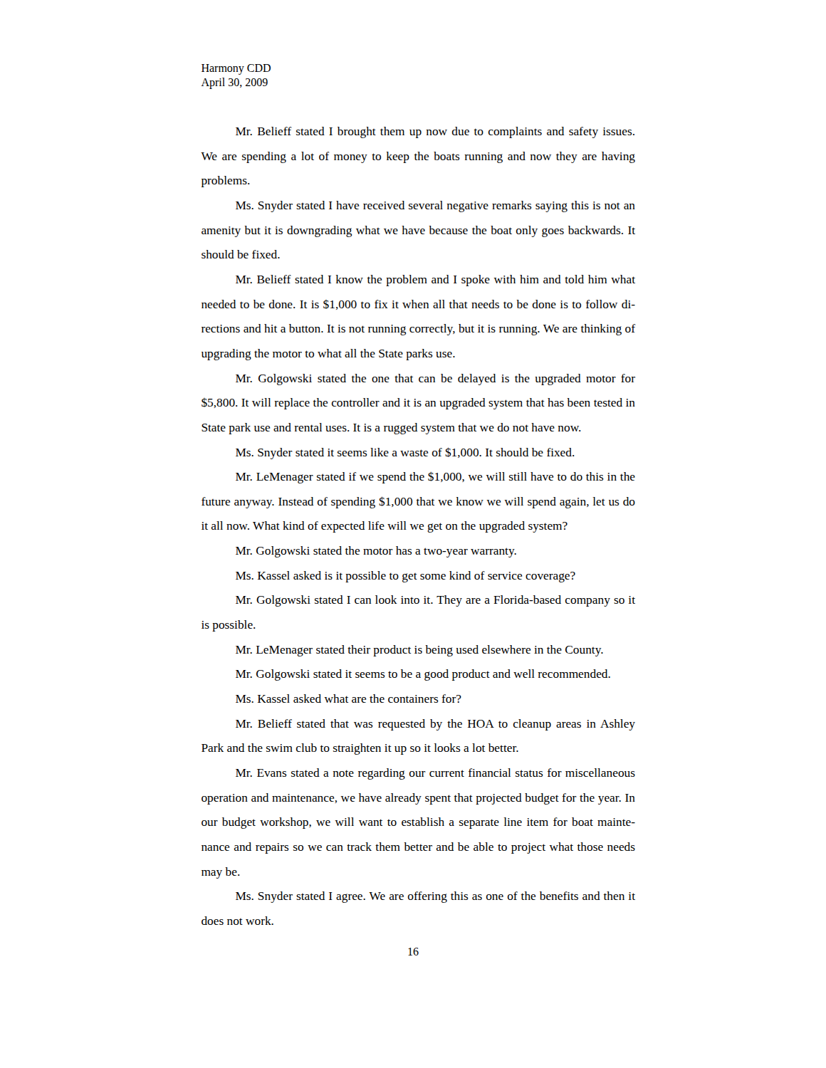Harmony CDD
April 30, 2009
Mr. Belieff stated I brought them up now due to complaints and safety issues. We are spending a lot of money to keep the boats running and now they are having problems.
Ms. Snyder stated I have received several negative remarks saying this is not an amenity but it is downgrading what we have because the boat only goes backwards. It should be fixed.
Mr. Belieff stated I know the problem and I spoke with him and told him what needed to be done. It is $1,000 to fix it when all that needs to be done is to follow directions and hit a button. It is not running correctly, but it is running. We are thinking of upgrading the motor to what all the State parks use.
Mr. Golgowski stated the one that can be delayed is the upgraded motor for $5,800. It will replace the controller and it is an upgraded system that has been tested in State park use and rental uses. It is a rugged system that we do not have now.
Ms. Snyder stated it seems like a waste of $1,000. It should be fixed.
Mr. LeMenager stated if we spend the $1,000, we will still have to do this in the future anyway. Instead of spending $1,000 that we know we will spend again, let us do it all now. What kind of expected life will we get on the upgraded system?
Mr. Golgowski stated the motor has a two-year warranty.
Ms. Kassel asked is it possible to get some kind of service coverage?
Mr. Golgowski stated I can look into it. They are a Florida-based company so it is possible.
Mr. LeMenager stated their product is being used elsewhere in the County.
Mr. Golgowski stated it seems to be a good product and well recommended.
Ms. Kassel asked what are the containers for?
Mr. Belieff stated that was requested by the HOA to cleanup areas in Ashley Park and the swim club to straighten it up so it looks a lot better.
Mr. Evans stated a note regarding our current financial status for miscellaneous operation and maintenance, we have already spent that projected budget for the year. In our budget workshop, we will want to establish a separate line item for boat maintenance and repairs so we can track them better and be able to project what those needs may be.
Ms. Snyder stated I agree. We are offering this as one of the benefits and then it does not work.
16